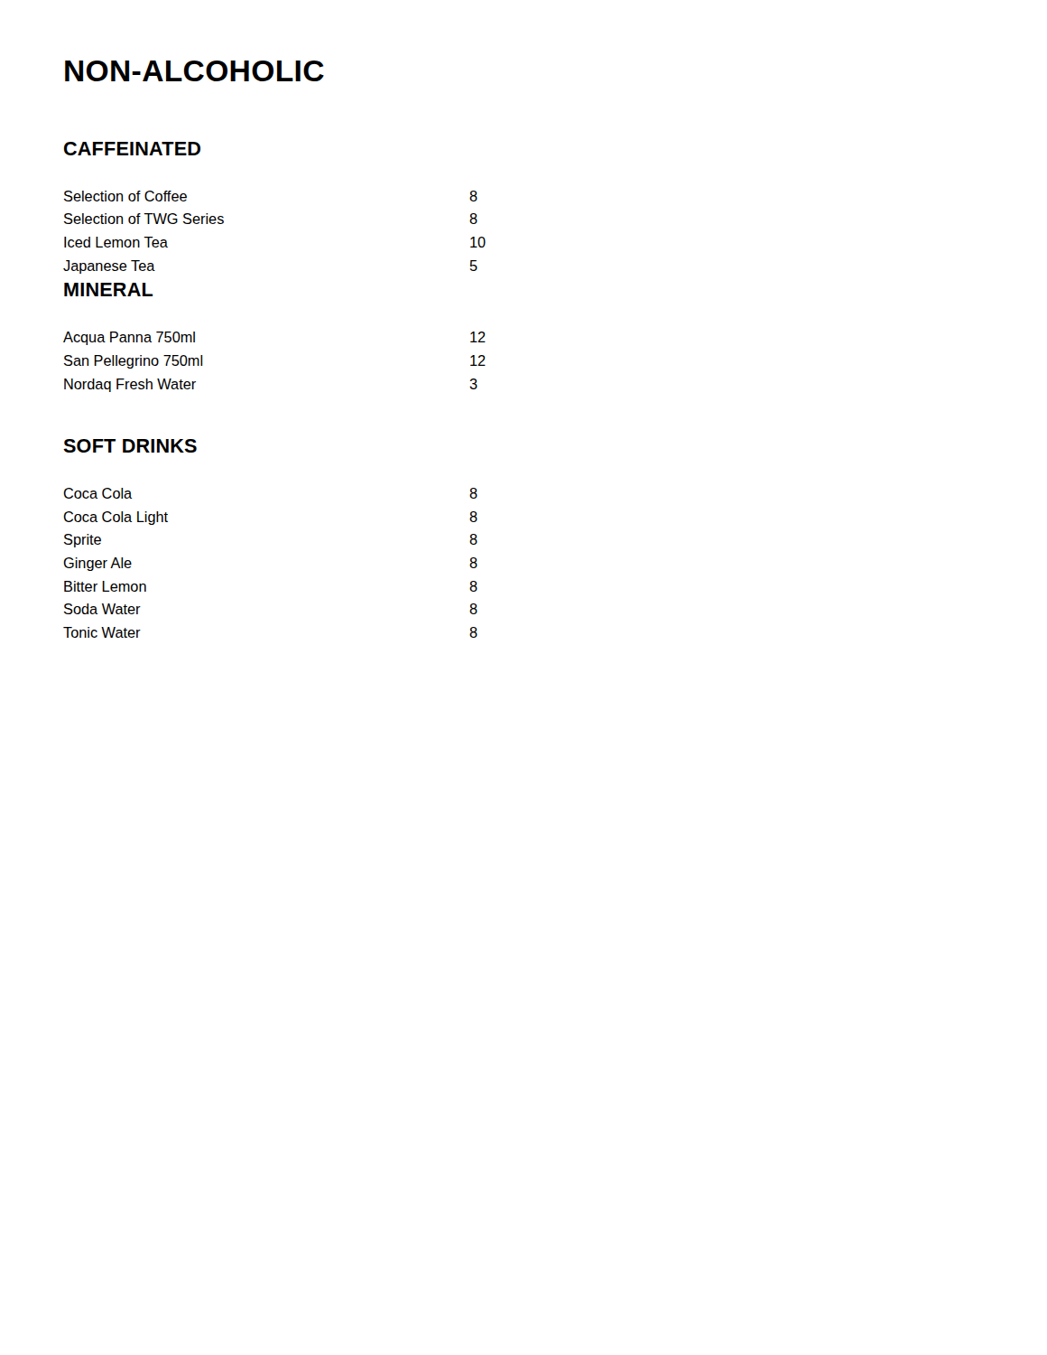NON-ALCOHOLIC
CAFFEINATED
| Selection of Coffee | 8 |
| Selection of TWG Series | 8 |
| Iced Lemon Tea | 10 |
| Japanese Tea | 5 |
MINERAL
| Acqua Panna 750ml | 12 |
| San Pellegrino 750ml | 12 |
| Nordaq Fresh Water | 3 |
SOFT DRINKS
| Coca Cola | 8 |
| Coca Cola Light | 8 |
| Sprite | 8 |
| Ginger Ale | 8 |
| Bitter Lemon | 8 |
| Soda Water | 8 |
| Tonic Water | 8 |